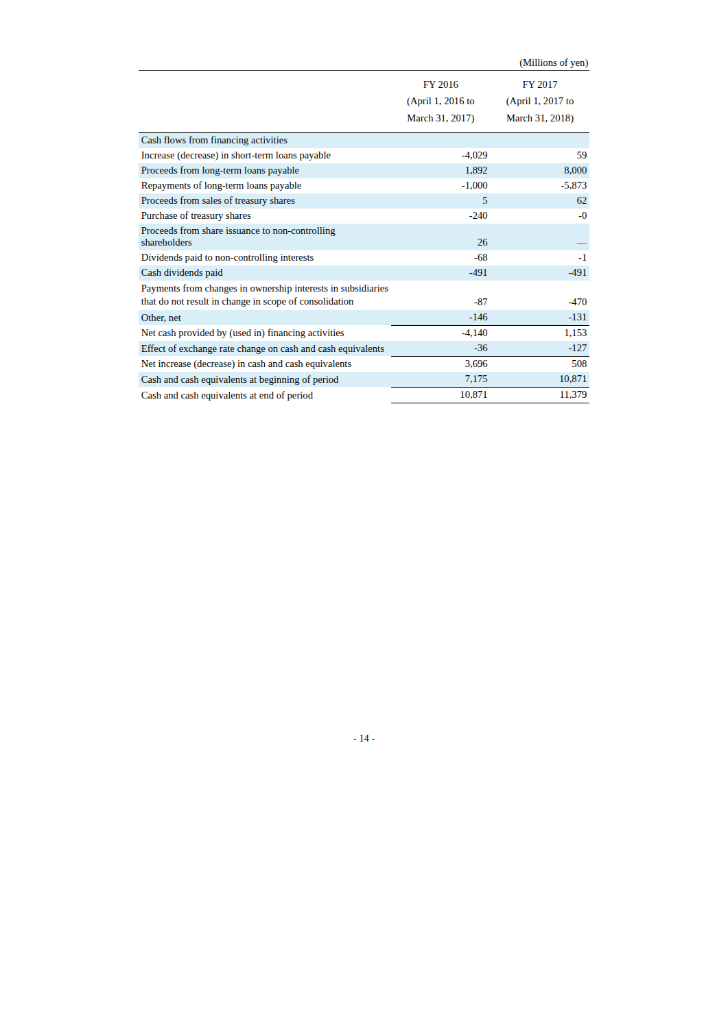(Millions of yen)
| | FY 2016 | FY 2017 |
| --- | --- | --- |
| | (April 1, 2016 to | (April 1, 2017 to |
| | March 31, 2017) | March 31, 2018) |
| Cash flows from financing activities | | |
| Increase (decrease) in short-term loans payable | -4,029 | 59 |
| Proceeds from long-term loans payable | 1,892 | 8,000 |
| Repayments of long-term loans payable | -1,000 | -5,873 |
| Proceeds from sales of treasury shares | 5 | 62 |
| Purchase of treasury shares | -240 | -0 |
| Proceeds from share issuance to non-controlling shareholders | 26 | — |
| Dividends paid to non-controlling interests | -68 | -1 |
| Cash dividends paid | -491 | -491 |
| Payments from changes in ownership interests in subsidiaries that do not result in change in scope of consolidation | -87 | -470 |
| Other, net | -146 | -131 |
| Net cash provided by (used in) financing activities | -4,140 | 1,153 |
| Effect of exchange rate change on cash and cash equivalents | -36 | -127 |
| Net increase (decrease) in cash and cash equivalents | 3,696 | 508 |
| Cash and cash equivalents at beginning of period | 7,175 | 10,871 |
| Cash and cash equivalents at end of period | 10,871 | 11,379 |
- 14 -